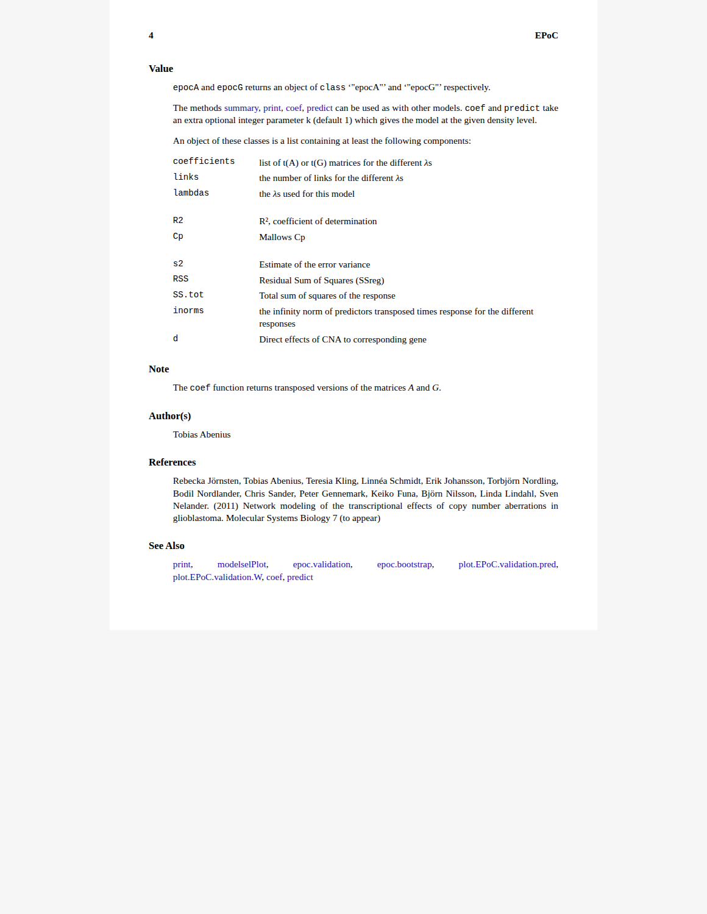4 EPoC
Value
epocA and epocG returns an object of class ‘"epocA"’ and ‘"epocG"’ respectively.
The methods summary, print, coef, predict can be used as with other models. coef and predict take an extra optional integer parameter k (default 1) which gives the model at the given density level.
An object of these classes is a list containing at least the following components:
| coefficients | list of t(A) or t(G) matrices for the different λ s |
| links | the number of links for the different λ s |
| lambdas | the λ s used for this model |
| R2 | R², coefficient of determination |
| Cp | Mallows Cp |
| s2 | Estimate of the error variance |
| RSS | Residual Sum of Squares (SSreg) |
| SS.tot | Total sum of squares of the response |
| inorms | the infinity norm of predictors transposed times response for the different responses |
| d | Direct effects of CNA to corresponding gene |
Note
The coef function returns transposed versions of the matrices A and G.
Author(s)
Tobias Abenius
References
Rebecka Jörnsten, Tobias Abenius, Teresia Kling, Linnéa Schmidt, Erik Johansson, Torbjörn Nordling, Bodil Nordlander, Chris Sander, Peter Gennemark, Keiko Funa, Björn Nilsson, Linda Lindahl, Sven Nelander. (2011) Network modeling of the transcriptional effects of copy number aberrations in glioblastoma. Molecular Systems Biology 7 (to appear)
See Also
print, modelselPlot, epoc.validation, epoc.bootstrap, plot.EPoC.validation.pred, plot.EPoC.validation.W, coef, predict